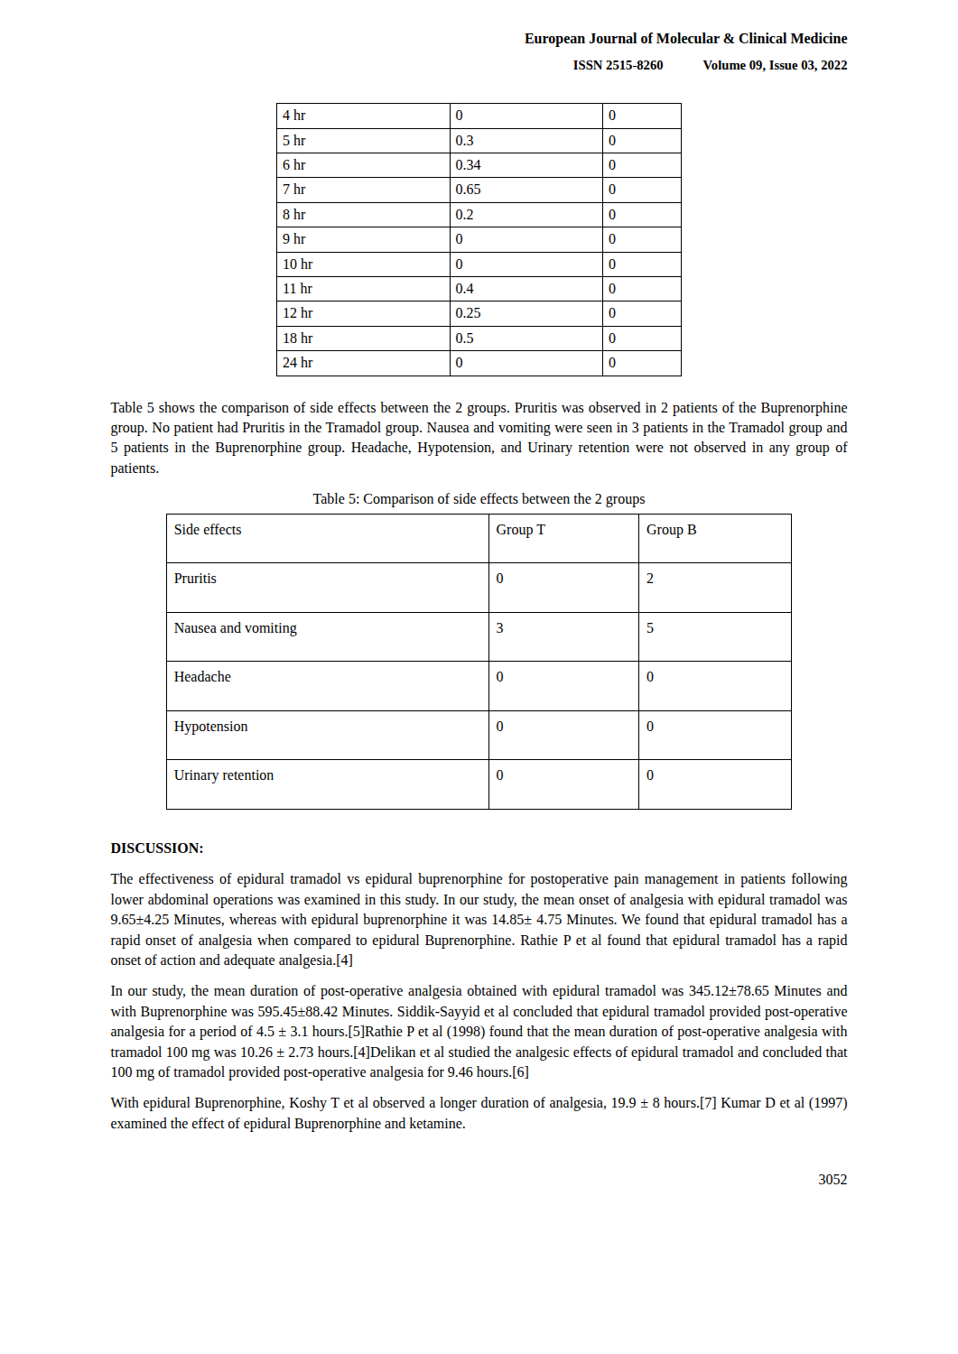European Journal of Molecular & Clinical Medicine
ISSN 2515-8260 Volume 09, Issue 03, 2022
| 4 hr | 0 | 0 |
| 5 hr | 0.3 | 0 |
| 6 hr | 0.34 | 0 |
| 7 hr | 0.65 | 0 |
| 8 hr | 0.2 | 0 |
| 9 hr | 0 | 0 |
| 10 hr | 0 | 0 |
| 11 hr | 0.4 | 0 |
| 12 hr | 0.25 | 0 |
| 18 hr | 0.5 | 0 |
| 24 hr | 0 | 0 |
Table 5 shows the comparison of side effects between the 2 groups. Pruritis was observed in 2 patients of the Buprenorphine group. No patient had Pruritis in the Tramadol group. Nausea and vomiting were seen in 3 patients in the Tramadol group and 5 patients in the Buprenorphine group. Headache, Hypotension, and Urinary retention were not observed in any group of patients.
Table 5: Comparison of side effects between the 2 groups
| Side effects | Group T | Group B |
| Pruritis | 0 | 2 |
| Nausea and vomiting | 3 | 5 |
| Headache | 0 | 0 |
| Hypotension | 0 | 0 |
| Urinary retention | 0 | 0 |
DISCUSSION:
The effectiveness of epidural tramadol vs epidural buprenorphine for postoperative pain management in patients following lower abdominal operations was examined in this study. In our study, the mean onset of analgesia with epidural tramadol was 9.65±4.25 Minutes, whereas with epidural buprenorphine it was 14.85± 4.75 Minutes. We found that epidural tramadol has a rapid onset of analgesia when compared to epidural Buprenorphine. Rathie P et al found that epidural tramadol has a rapid onset of action and adequate analgesia.[4]
In our study, the mean duration of post-operative analgesia obtained with epidural tramadol was 345.12±78.65 Minutes and with Buprenorphine was 595.45±88.42 Minutes. Siddik-Sayyid et al concluded that epidural tramadol provided post-operative analgesia for a period of 4.5 ± 3.1 hours.[5]Rathie P et al (1998) found that the mean duration of post-operative analgesia with tramadol 100 mg was 10.26 ± 2.73 hours.[4]Delikan et al studied the analgesic effects of epidural tramadol and concluded that 100 mg of tramadol provided post-operative analgesia for 9.46 hours.[6]
With epidural Buprenorphine, Koshy T et al observed a longer duration of analgesia, 19.9 ± 8 hours.[7] Kumar D et al (1997) examined the effect of epidural Buprenorphine and ketamine.
3052